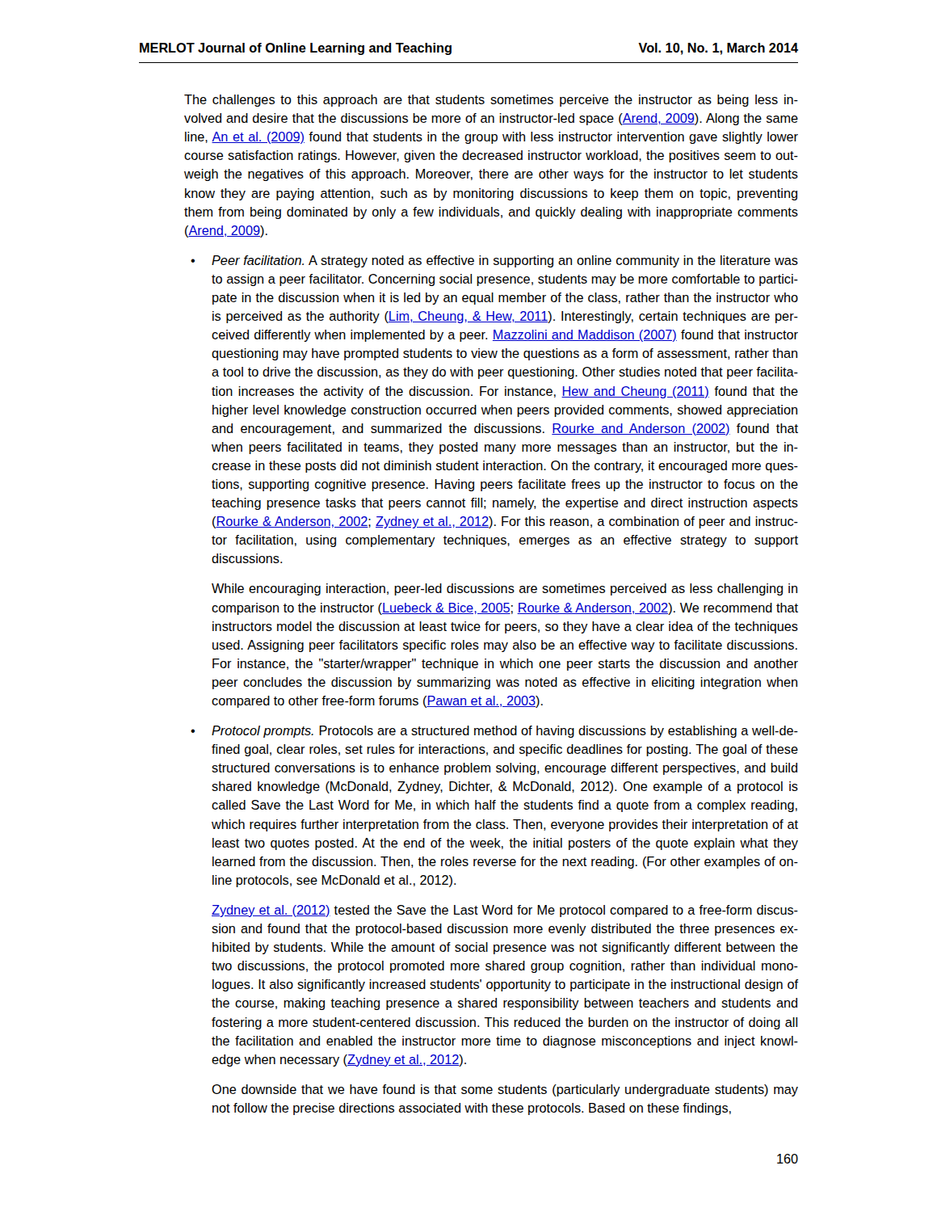MERLOT Journal of Online Learning and Teaching Vol. 10, No. 1, March 2014
The challenges to this approach are that students sometimes perceive the instructor as being less involved and desire that the discussions be more of an instructor-led space (Arend, 2009). Along the same line, An et al. (2009) found that students in the group with less instructor intervention gave slightly lower course satisfaction ratings. However, given the decreased instructor workload, the positives seem to outweigh the negatives of this approach. Moreover, there are other ways for the instructor to let students know they are paying attention, such as by monitoring discussions to keep them on topic, preventing them from being dominated by only a few individuals, and quickly dealing with inappropriate comments (Arend, 2009).
Peer facilitation. A strategy noted as effective in supporting an online community in the literature was to assign a peer facilitator. Concerning social presence, students may be more comfortable to participate in the discussion when it is led by an equal member of the class, rather than the instructor who is perceived as the authority (Lim, Cheung, & Hew, 2011). Interestingly, certain techniques are perceived differently when implemented by a peer. Mazzolini and Maddison (2007) found that instructor questioning may have prompted students to view the questions as a form of assessment, rather than a tool to drive the discussion, as they do with peer questioning. Other studies noted that peer facilitation increases the activity of the discussion. For instance, Hew and Cheung (2011) found that the higher level knowledge construction occurred when peers provided comments, showed appreciation and encouragement, and summarized the discussions. Rourke and Anderson (2002) found that when peers facilitated in teams, they posted many more messages than an instructor, but the increase in these posts did not diminish student interaction. On the contrary, it encouraged more questions, supporting cognitive presence. Having peers facilitate frees up the instructor to focus on the teaching presence tasks that peers cannot fill; namely, the expertise and direct instruction aspects (Rourke & Anderson, 2002; Zydney et al., 2012). For this reason, a combination of peer and instructor facilitation, using complementary techniques, emerges as an effective strategy to support discussions.
While encouraging interaction, peer-led discussions are sometimes perceived as less challenging in comparison to the instructor (Luebeck & Bice, 2005; Rourke & Anderson, 2002). We recommend that instructors model the discussion at least twice for peers, so they have a clear idea of the techniques used. Assigning peer facilitators specific roles may also be an effective way to facilitate discussions. For instance, the "starter/wrapper" technique in which one peer starts the discussion and another peer concludes the discussion by summarizing was noted as effective in eliciting integration when compared to other free-form forums (Pawan et al., 2003).
Protocol prompts. Protocols are a structured method of having discussions by establishing a well-defined goal, clear roles, set rules for interactions, and specific deadlines for posting. The goal of these structured conversations is to enhance problem solving, encourage different perspectives, and build shared knowledge (McDonald, Zydney, Dichter, & McDonald, 2012). One example of a protocol is called Save the Last Word for Me, in which half the students find a quote from a complex reading, which requires further interpretation from the class. Then, everyone provides their interpretation of at least two quotes posted. At the end of the week, the initial posters of the quote explain what they learned from the discussion. Then, the roles reverse for the next reading. (For other examples of online protocols, see McDonald et al., 2012).
Zydney et al. (2012) tested the Save the Last Word for Me protocol compared to a free-form discussion and found that the protocol-based discussion more evenly distributed the three presences exhibited by students. While the amount of social presence was not significantly different between the two discussions, the protocol promoted more shared group cognition, rather than individual monologues. It also significantly increased students' opportunity to participate in the instructional design of the course, making teaching presence a shared responsibility between teachers and students and fostering a more student-centered discussion. This reduced the burden on the instructor of doing all the facilitation and enabled the instructor more time to diagnose misconceptions and inject knowledge when necessary (Zydney et al., 2012).
One downside that we have found is that some students (particularly undergraduate students) may not follow the precise directions associated with these protocols. Based on these findings,
160